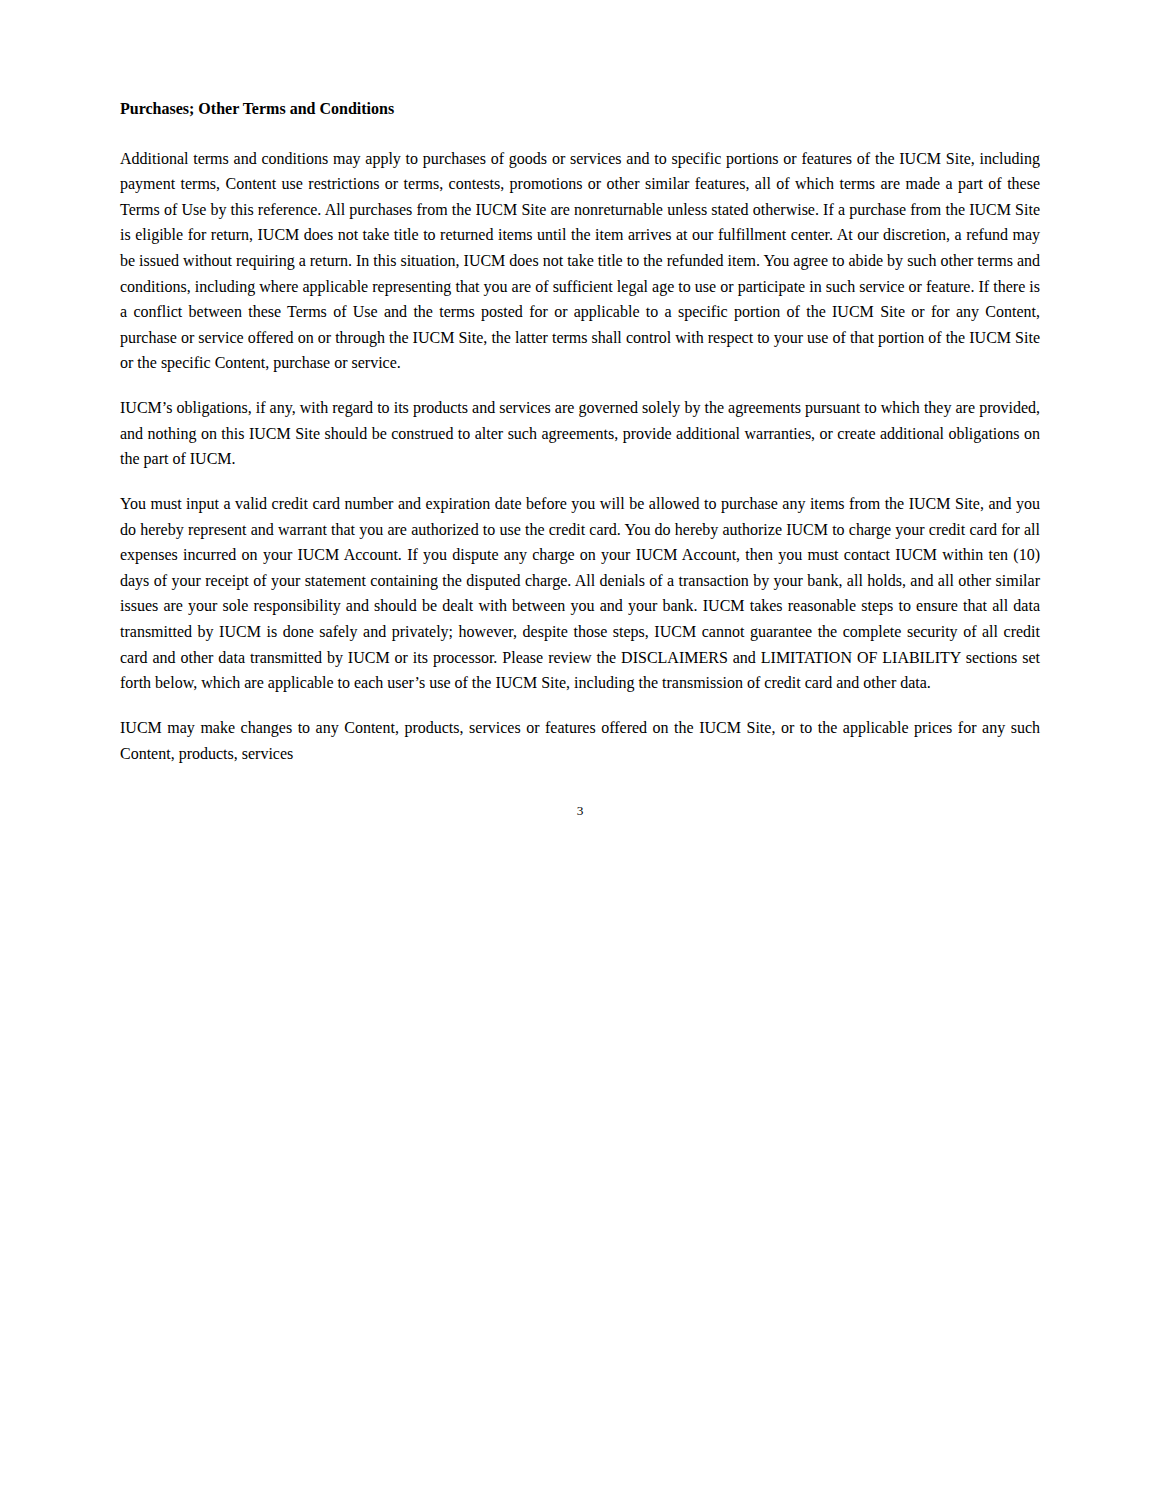Purchases; Other Terms and Conditions
Additional terms and conditions may apply to purchases of goods or services and to specific portions or features of the IUCM Site, including payment terms, Content use restrictions or terms, contests, promotions or other similar features, all of which terms are made a part of these Terms of Use by this reference. All purchases from the IUCM Site are nonreturnable unless stated otherwise. If a purchase from the IUCM Site is eligible for return, IUCM does not take title to returned items until the item arrives at our fulfillment center. At our discretion, a refund may be issued without requiring a return. In this situation, IUCM does not take title to the refunded item. You agree to abide by such other terms and conditions, including where applicable representing that you are of sufficient legal age to use or participate in such service or feature. If there is a conflict between these Terms of Use and the terms posted for or applicable to a specific portion of the IUCM Site or for any Content, purchase or service offered on or through the IUCM Site, the latter terms shall control with respect to your use of that portion of the IUCM Site or the specific Content, purchase or service.
IUCM’s obligations, if any, with regard to its products and services are governed solely by the agreements pursuant to which they are provided, and nothing on this IUCM Site should be construed to alter such agreements, provide additional warranties, or create additional obligations on the part of IUCM.
You must input a valid credit card number and expiration date before you will be allowed to purchase any items from the IUCM Site, and you do hereby represent and warrant that you are authorized to use the credit card. You do hereby authorize IUCM to charge your credit card for all expenses incurred on your IUCM Account. If you dispute any charge on your IUCM Account, then you must contact IUCM within ten (10) days of your receipt of your statement containing the disputed charge. All denials of a transaction by your bank, all holds, and all other similar issues are your sole responsibility and should be dealt with between you and your bank. IUCM takes reasonable steps to ensure that all data transmitted by IUCM is done safely and privately; however, despite those steps, IUCM cannot guarantee the complete security of all credit card and other data transmitted by IUCM or its processor. Please review the DISCLAIMERS and LIMITATION OF LIABILITY sections set forth below, which are applicable to each user’s use of the IUCM Site, including the transmission of credit card and other data.
IUCM may make changes to any Content, products, services or features offered on the IUCM Site, or to the applicable prices for any such Content, products, services
3